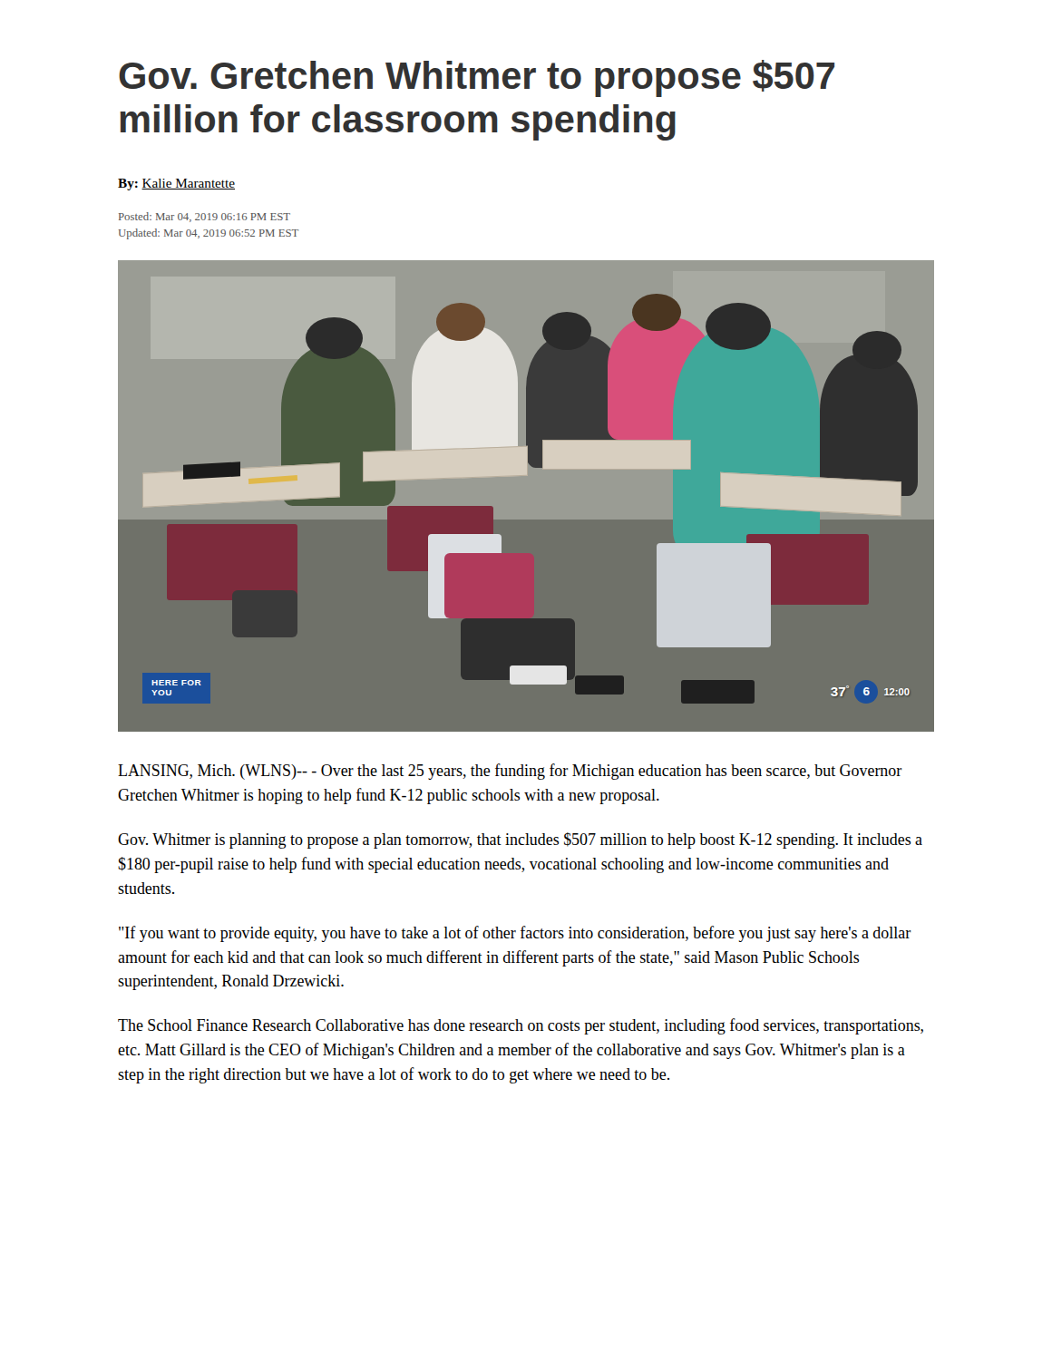Gov. Gretchen Whitmer to propose $507 million for classroom spending
By: Kalie Marantette
Posted: Mar 04, 2019 06:16 PM EST
Updated: Mar 04, 2019 06:52 PM EST
HERE FOR
YOU
37° 6 12:00
LANSING, Mich. (WLNS)-- - Over the last 25 years, the funding for Michigan education has been scarce, but Governor Gretchen Whitmer is hoping to help fund K-12 public schools with a new proposal.
Gov. Whitmer is planning to propose a plan tomorrow, that includes $507 million to help boost K-12 spending. It includes a $180 per-pupil raise to help fund with special education needs, vocational schooling and low-income communities and students.
"If you want to provide equity, you have to take a lot of other factors into consideration, before you just say here's a dollar amount for each kid and that can look so much different in different parts of the state," said Mason Public Schools superintendent, Ronald Drzewicki.
The School Finance Research Collaborative has done research on costs per student, including food services, transportations, etc. Matt Gillard is the CEO of Michigan's Children and a member of the collaborative and says Gov. Whitmer's plan is a step in the right direction but we have a lot of work to do to get where we need to be.